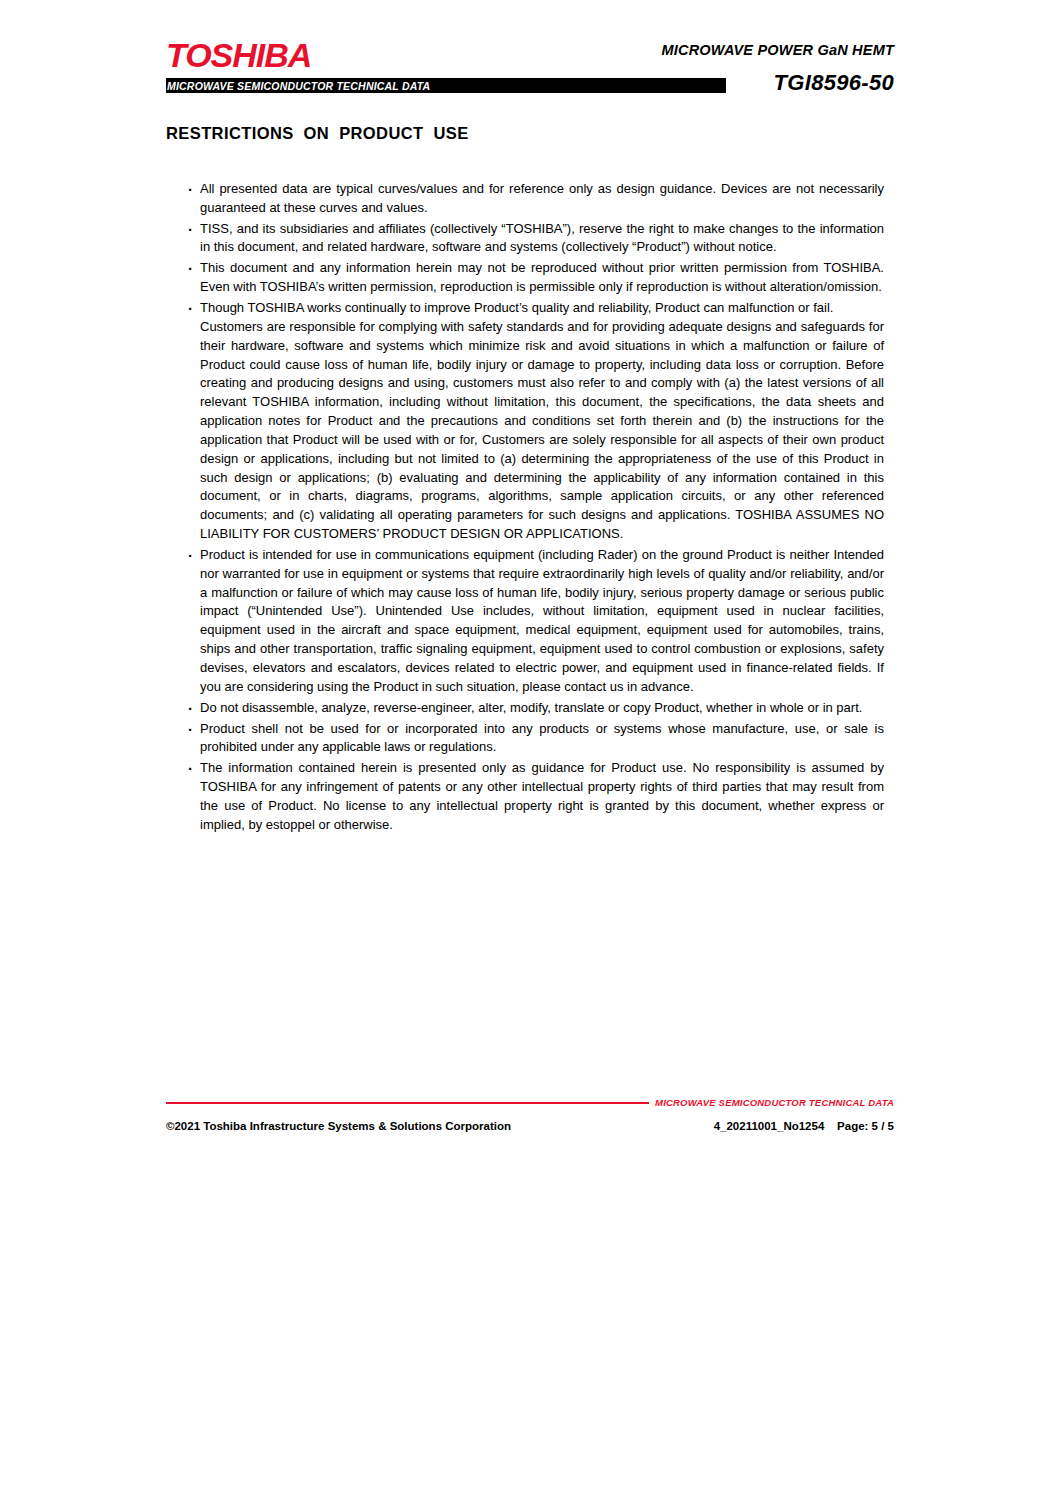TOSHIBA
MICROWAVE SEMICONDUCTOR TECHNICAL DATA
MICROWAVE POWER GaN HEMT
TGI8596-50
RESTRICTIONS ON PRODUCT USE
All presented data are typical curves/values and for reference only as design guidance. Devices are not necessarily guaranteed at these curves and values.
TISS, and its subsidiaries and affiliates (collectively “TOSHIBA”), reserve the right to make changes to the information in this document, and related hardware, software and systems (collectively “Product”) without notice.
This document and any information herein may not be reproduced without prior written permission from TOSHIBA. Even with TOSHIBA’s written permission, reproduction is permissible only if reproduction is without alteration/omission.
Though TOSHIBA works continually to improve Product’s quality and reliability, Product can malfunction or fail.
Customers are responsible for complying with safety standards and for providing adequate designs and safeguards for their hardware, software and systems which minimize risk and avoid situations in which a malfunction or failure of Product could cause loss of human life, bodily injury or damage to property, including data loss or corruption. Before creating and producing designs and using, customers must also refer to and comply with (a) the latest versions of all relevant TOSHIBA information, including without limitation, this document, the specifications, the data sheets and application notes for Product and the precautions and conditions set forth therein and (b) the instructions for the application that Product will be used with or for, Customers are solely responsible for all aspects of their own product design or applications, including but not limited to (a) determining the appropriateness of the use of this Product in such design or applications; (b) evaluating and determining the applicability of any information contained in this document, or in charts, diagrams, programs, algorithms, sample application circuits, or any other referenced documents; and (c) validating all operating parameters for such designs and applications. TOSHIBA ASSUMES NO LIABILITY FOR CUSTOMERS’ PRODUCT DESIGN OR APPLICATIONS.
Product is intended for use in communications equipment (including Rader) on the ground Product is neither Intended nor warranted for use in equipment or systems that require extraordinarily high levels of quality and/or reliability, and/or a malfunction or failure of which may cause loss of human life, bodily injury, serious property damage or serious public impact (“Unintended Use”). Unintended Use includes, without limitation, equipment used in nuclear facilities, equipment used in the aircraft and space equipment, medical equipment, equipment used for automobiles, trains, ships and other transportation, traffic signaling equipment, equipment used to control combustion or explosions, safety devises, elevators and escalators, devices related to electric power, and equipment used in finance-related fields. If you are considering using the Product in such situation, please contact us in advance.
Do not disassemble, analyze, reverse-engineer, alter, modify, translate or copy Product, whether in whole or in part.
Product shell not be used for or incorporated into any products or systems whose manufacture, use, or sale is prohibited under any applicable laws or regulations.
The information contained herein is presented only as guidance for Product use. No responsibility is assumed by TOSHIBA for any infringement of patents or any other intellectual property rights of third parties that may result from the use of Product. No license to any intellectual property right is granted by this document, whether express or implied, by estoppel or otherwise.
MICROWAVE SEMICONDUCTOR TECHNICAL DATA
©2021 Toshiba Infrastructure Systems & Solutions Corporation
4_20211001_No1254 Page: 5 / 5